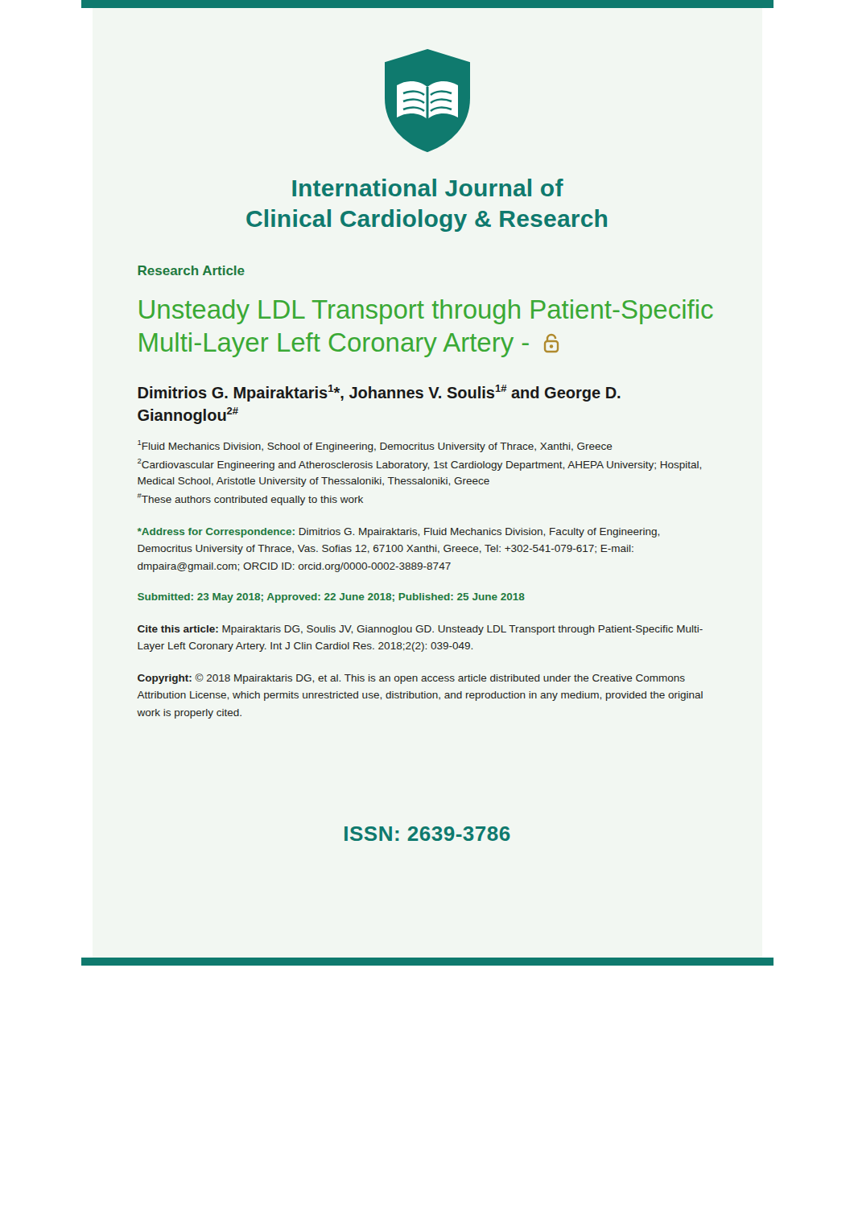International Journal of Clinical Cardiology & Research
Research Article
Unsteady LDL Transport through Patient-Specific Multi-Layer Left Coronary Artery -
Dimitrios G. Mpairaktaris1*, Johannes V. Soulis1# and George D. Giannoglou2#
1Fluid Mechanics Division, School of Engineering, Democritus University of Thrace, Xanthi, Greece
2Cardiovascular Engineering and Atherosclerosis Laboratory, 1st Cardiology Department, AHEPA University; Hospital, Medical School, Aristotle University of Thessaloniki, Thessaloniki, Greece
#These authors contributed equally to this work
*Address for Correspondence: Dimitrios G. Mpairaktaris, Fluid Mechanics Division, Faculty of Engineering, Democritus University of Thrace, Vas. Sofias 12, 67100 Xanthi, Greece, Tel: +302-541-079-617; E-mail: dmpaira@gmail.com; ORCID ID: orcid.org/0000-0002-3889-8747
Submitted: 23 May 2018; Approved: 22 June 2018; Published: 25 June 2018
Cite this article: Mpairaktaris DG, Soulis JV, Giannoglou GD. Unsteady LDL Transport through Patient-Specific Multi-Layer Left Coronary Artery. Int J Clin Cardiol Res. 2018;2(2): 039-049.
Copyright: © 2018 Mpairaktaris DG, et al. This is an open access article distributed under the Creative Commons Attribution License, which permits unrestricted use, distribution, and reproduction in any medium, provided the original work is properly cited.
ISSN: 2639-3786